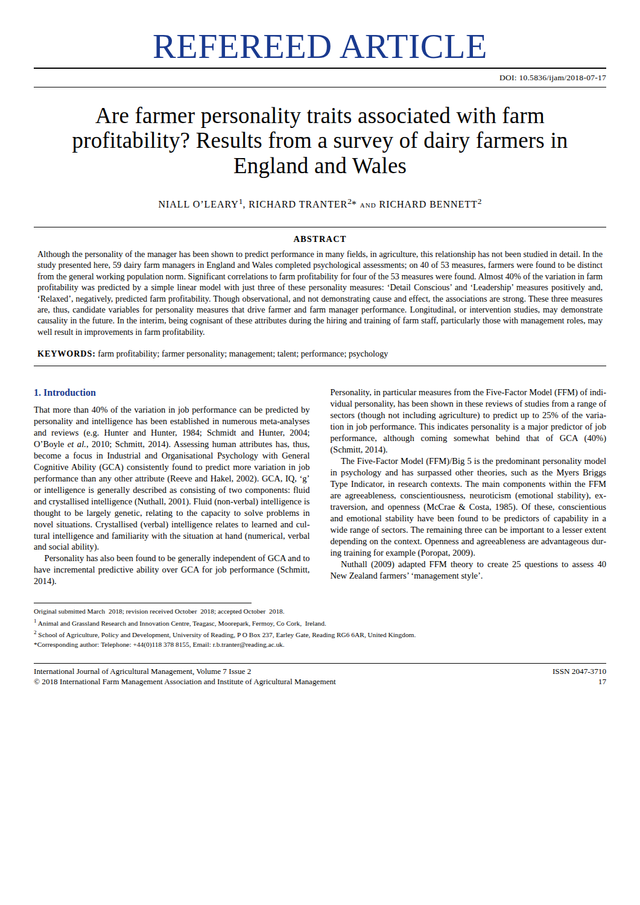REFEREED ARTICLE
DOI: 10.5836/ijam/2018-07-17
Are farmer personality traits associated with farm profitability? Results from a survey of dairy farmers in England and Wales
NIALL O’LEARY1, RICHARD TRANTER2* and RICHARD BENNETT2
ABSTRACT
Although the personality of the manager has been shown to predict performance in many fields, in agriculture, this relationship has not been studied in detail. In the study presented here, 59 dairy farm managers in England and Wales completed psychological assessments; on 40 of 53 measures, farmers were found to be distinct from the general working population norm. Significant correlations to farm profitability for four of the 53 measures were found. Almost 40% of the variation in farm profitability was predicted by a simple linear model with just three of these personality measures: ‘Detail Conscious’ and ‘Leadership’ measures positively and, ‘Relaxed’, negatively, predicted farm profitability. Though observational, and not demonstrating cause and effect, the associations are strong. These three measures are, thus, candidate variables for personality measures that drive farmer and farm manager performance. Longitudinal, or intervention studies, may demonstrate causality in the future. In the interim, being cognisant of these attributes during the hiring and training of farm staff, particularly those with management roles, may well result in improvements in farm profitability.
KEYWORDS: farm profitability; farmer personality; management; talent; performance; psychology
1. Introduction
That more than 40% of the variation in job performance can be predicted by personality and intelligence has been established in numerous meta-analyses and reviews (e.g. Hunter and Hunter, 1984; Schmidt and Hunter, 2004; O’Boyle et al., 2010; Schmitt, 2014). Assessing human attributes has, thus, become a focus in Industrial and Organisational Psychology with General Cognitive Ability (GCA) consistently found to predict more variation in job performance than any other attribute (Reeve and Hakel, 2002). GCA, IQ, ‘g’ or intelligence is generally described as consisting of two components: fluid and crystallised intelligence (Nuthall, 2001). Fluid (non-verbal) intelligence is thought to be largely genetic, relating to the capacity to solve problems in novel situations. Crystallised (verbal) intelligence relates to learned and cultural intelligence and familiarity with the situation at hand (numerical, verbal and social ability).
Personality has also been found to be generally independent of GCA and to have incremental predictive ability over GCA for job performance (Schmitt, 2014).
Personality, in particular measures from the Five-Factor Model (FFM) of individual personality, has been shown in these reviews of studies from a range of sectors (though not including agriculture) to predict up to 25% of the variation in job performance. This indicates personality is a major predictor of job performance, although coming somewhat behind that of GCA (40%) (Schmitt, 2014).
The Five-Factor Model (FFM)/Big 5 is the predominant personality model in psychology and has surpassed other theories, such as the Myers Briggs Type Indicator, in research contexts. The main components within the FFM are agreeableness, conscientiousness, neuroticism (emotional stability), extraversion, and openness (McCrae & Costa, 1985). Of these, conscientious and emotional stability have been found to be predictors of capability in a wide range of sectors. The remaining three can be important to a lesser extent depending on the context. Openness and agreeableness are advantageous during training for example (Poropat, 2009).
Nuthall (2009) adapted FFM theory to create 25 questions to assess 40 New Zealand farmers’ ‘management style’.
Original submitted March 2018; revision received October 2018; accepted October 2018.
1 Animal and Grassland Research and Innovation Centre, Teagasc, Moorepark, Fermoy, Co Cork, Ireland.
2 School of Agriculture, Policy and Development, University of Reading, P O Box 237, Earley Gate, Reading RG6 6AR, United Kingdom.
*Corresponding author: Telephone: +44(0)118 378 8155, Email: r.b.tranter@reading.ac.uk.
International Journal of Agricultural Management, Volume 7 Issue 2
ISSN 2047-3710
© 2018 International Farm Management Association and Institute of Agricultural Management
17